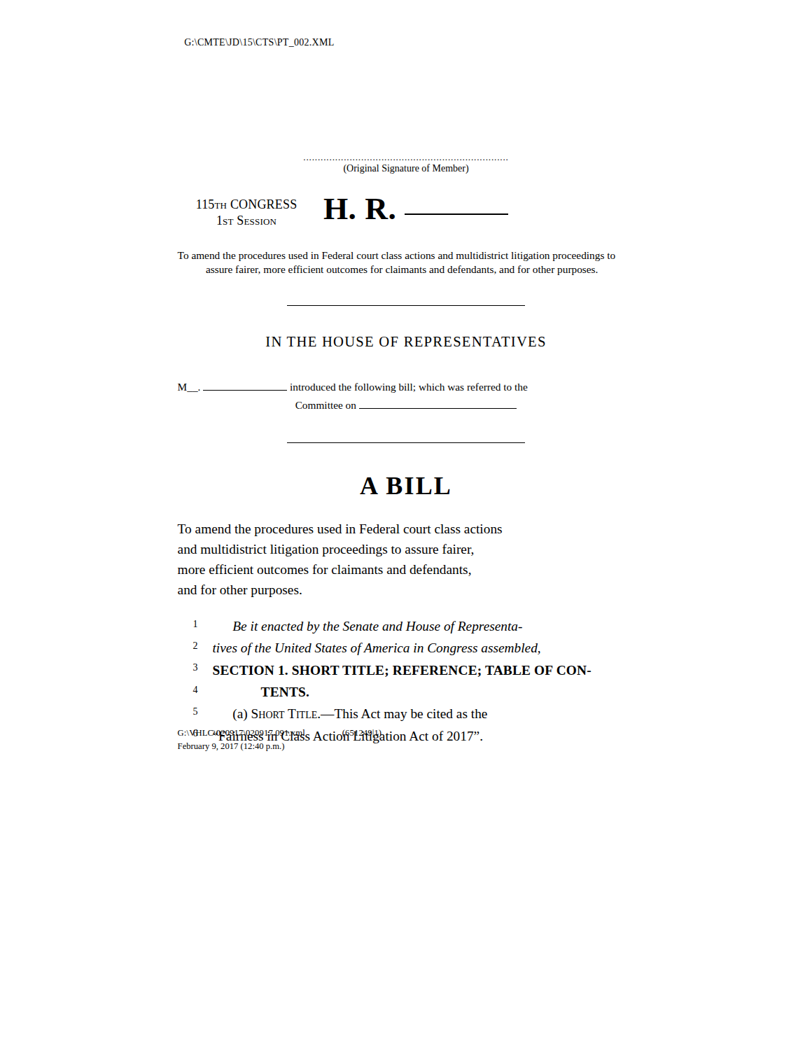G:\CMTE\JD\15\CTS\PT_002.XML
.......................................................................
(Original Signature of Member)
115th CONGRESS
1st Session
H. R.
To amend the procedures used in Federal court class actions and multidistrict litigation proceedings to assure fairer, more efficient outcomes for claimants and defendants, and for other purposes.
IN THE HOUSE OF REPRESENTATIVES
M__. introduced the following bill; which was referred to the Committee on
A BILL
To amend the procedures used in Federal court class actions and multidistrict litigation proceedings to assure fairer, more efficient outcomes for claimants and defendants, and for other purposes.
Be it enacted by the Senate and House of Representa-
tives of the United States of America in Congress assembled,
SECTION 1. SHORT TITLE; REFERENCE; TABLE OF CON-
TENTS.
(a) Short Title.—This Act may be cited as the
“Fairness in Class Action Litigation Act of 2017”.
G:\VHLC\020917\020917.091.xml(651249|1)
February 9, 2017 (12:40 p.m.)